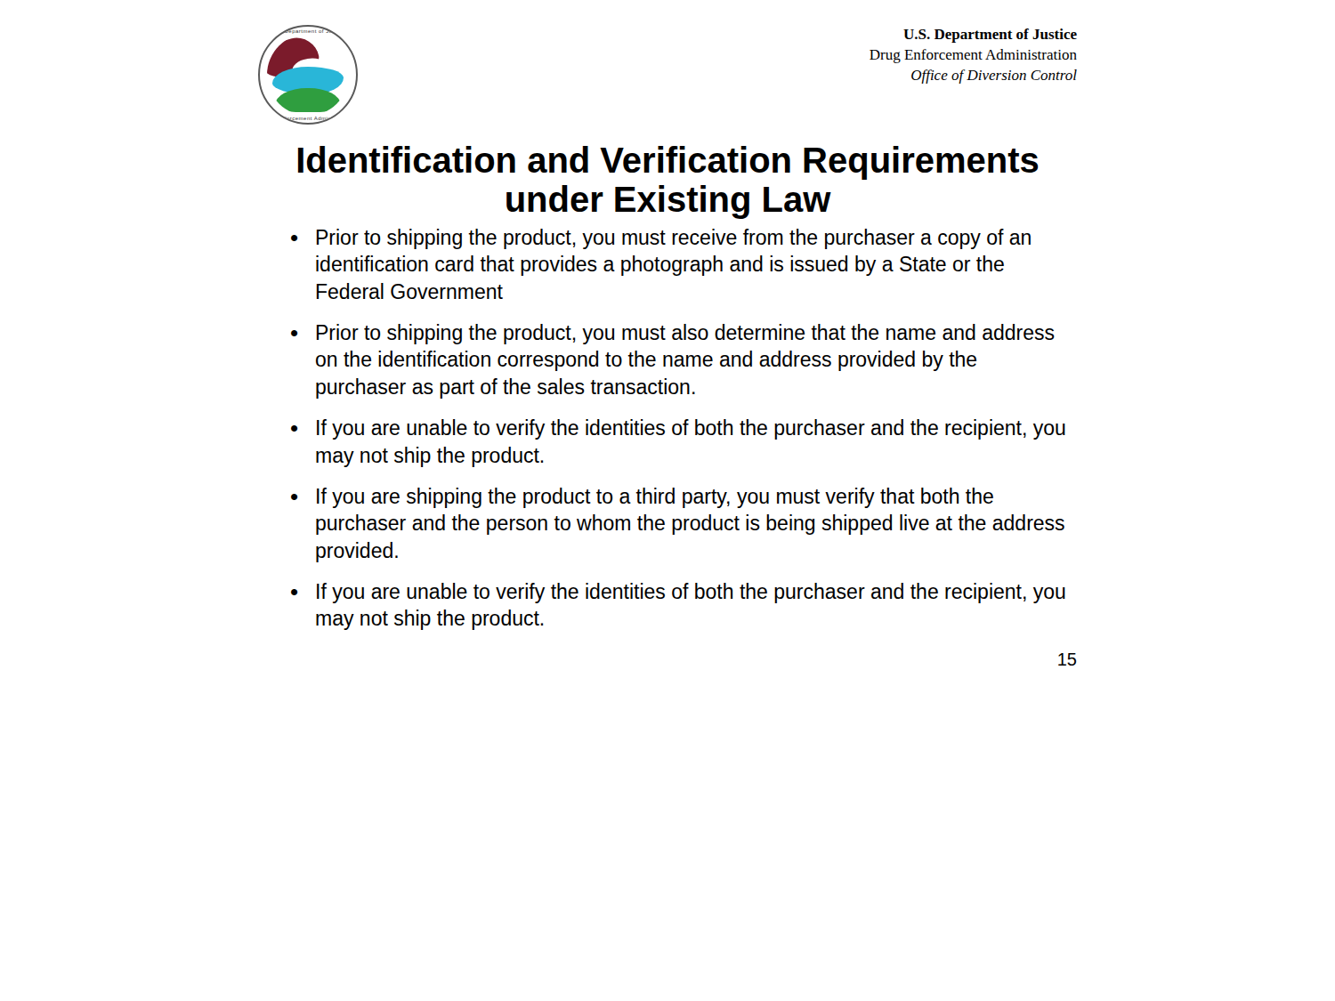U.S. Department of Justice
Drug Enforcement Administration
U.S. Department of Justice
Drug Enforcement Administration
Office of Diversion Control
Identification and Verification Requirements under Existing Law
Prior to shipping the product, you must receive from the purchaser a copy of an identification card that provides a photograph and is issued by a State or the Federal Government
Prior to shipping the product, you must also determine that the name and address on the identification correspond to the name and address provided by the purchaser as part of the sales transaction.
If you are unable to verify the identities of both the purchaser and the recipient, you may not ship the product.
If you are shipping the product to a third party, you must verify that both the purchaser and the person to whom the product is being shipped live at the address provided.
If you are unable to verify the identities of both the purchaser and the recipient, you may not ship the product.
15